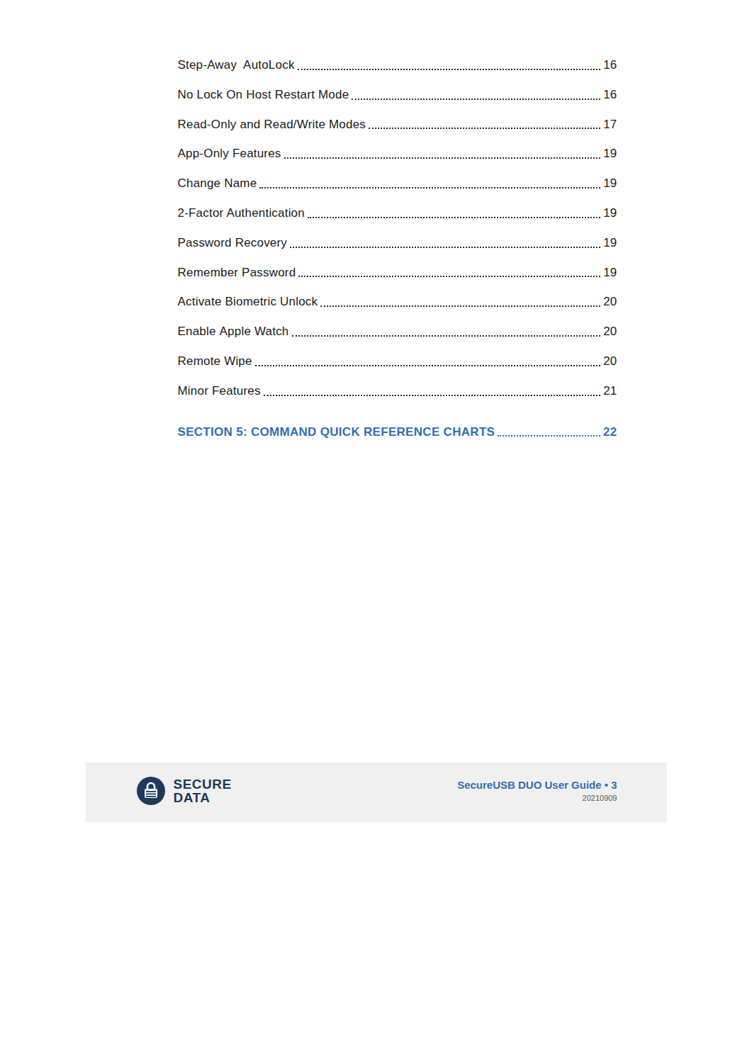Step-Away AutoLock 16
No Lock On Host Restart Mode 16
Read-Only and Read/Write Modes 17
App-Only Features 19
Change Name 19
2-Factor Authentication 19
Password Recovery 19
Remember Password 19
Activate Biometric Unlock 20
Enable Apple Watch 20
Remote Wipe 20
Minor Features 21
SECTION 5: COMMAND QUICK REFERENCE CHARTS 22
SECURE DATA
SecureUSB DUO User Guide • 3
20210909